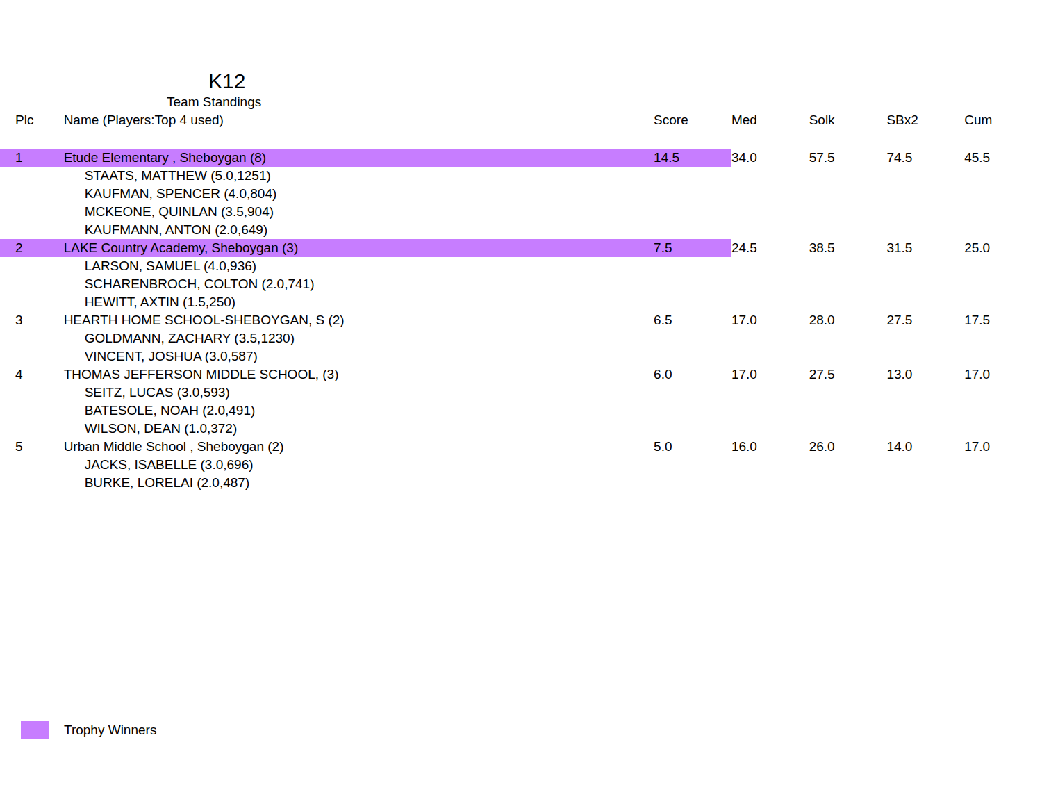K12
Team Standings
| Plc | Name (Players:Top 4 used) | Score | Med | Solk | SBx2 | Cum |
| --- | --- | --- | --- | --- | --- | --- |
| 1 | Etude Elementary , Sheboygan (8) | 14.5 | 34.0 | 57.5 | 74.5 | 45.5 |
| | STAATS, MATTHEW (5.0,1251) | |
| | KAUFMAN, SPENCER (4.0,804) | |
| | MCKEONE, QUINLAN (3.5,904) | |
| | KAUFMANN, ANTON (2.0,649) | |
| 2 | LAKE Country Academy, Sheboygan (3) | 7.5 | 24.5 | 38.5 | 31.5 | 25.0 |
| | LARSON, SAMUEL (4.0,936) | |
| | SCHARENBROCH, COLTON (2.0,741) | |
| | HEWITT, AXTIN (1.5,250) | |
| 3 | HEARTH HOME SCHOOL-SHEBOYGAN, S (2) | 6.5 | 17.0 | 28.0 | 27.5 | 17.5 |
| | GOLDMANN, ZACHARY (3.5,1230) | |
| | VINCENT, JOSHUA (3.0,587) | |
| 4 | THOMAS JEFFERSON MIDDLE SCHOOL, (3) | 6.0 | 17.0 | 27.5 | 13.0 | 17.0 |
| | SEITZ, LUCAS (3.0,593) | |
| | BATESOLE, NOAH (2.0,491) | |
| | WILSON, DEAN (1.0,372) | |
| 5 | Urban Middle School , Sheboygan (2) | 5.0 | 16.0 | 26.0 | 14.0 | 17.0 |
| | JACKS, ISABELLE (3.0,696) | |
| | BURKE, LORELAI (2.0,487) | |
Trophy Winners